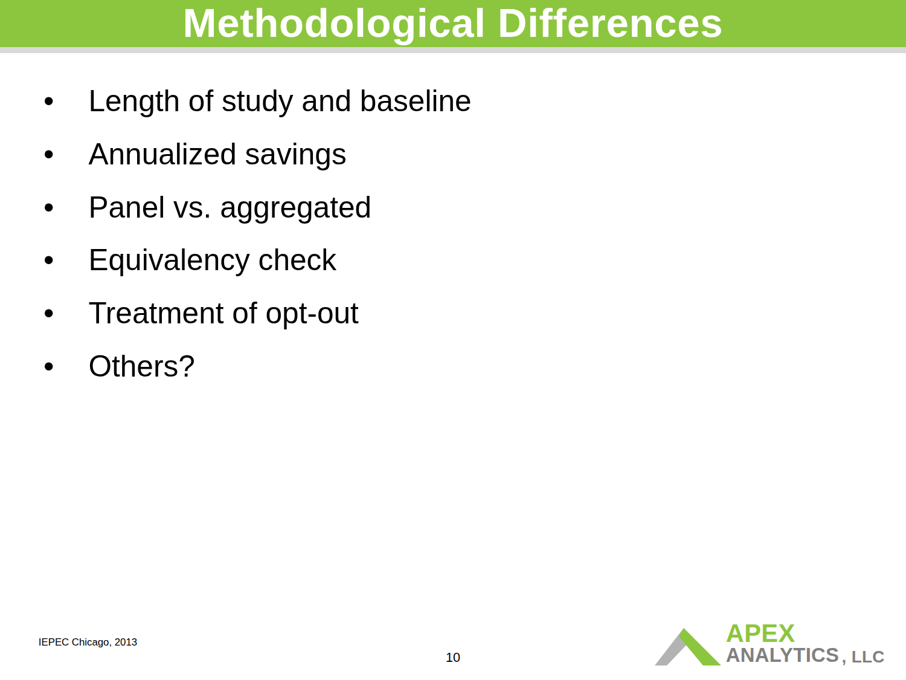Methodological Differences
Length of study and baseline
Annualized savings
Panel vs. aggregated
Equivalency check
Treatment of opt-out
Others?
IEPEC Chicago, 2013
10
APEX ANALYTICS, LLC